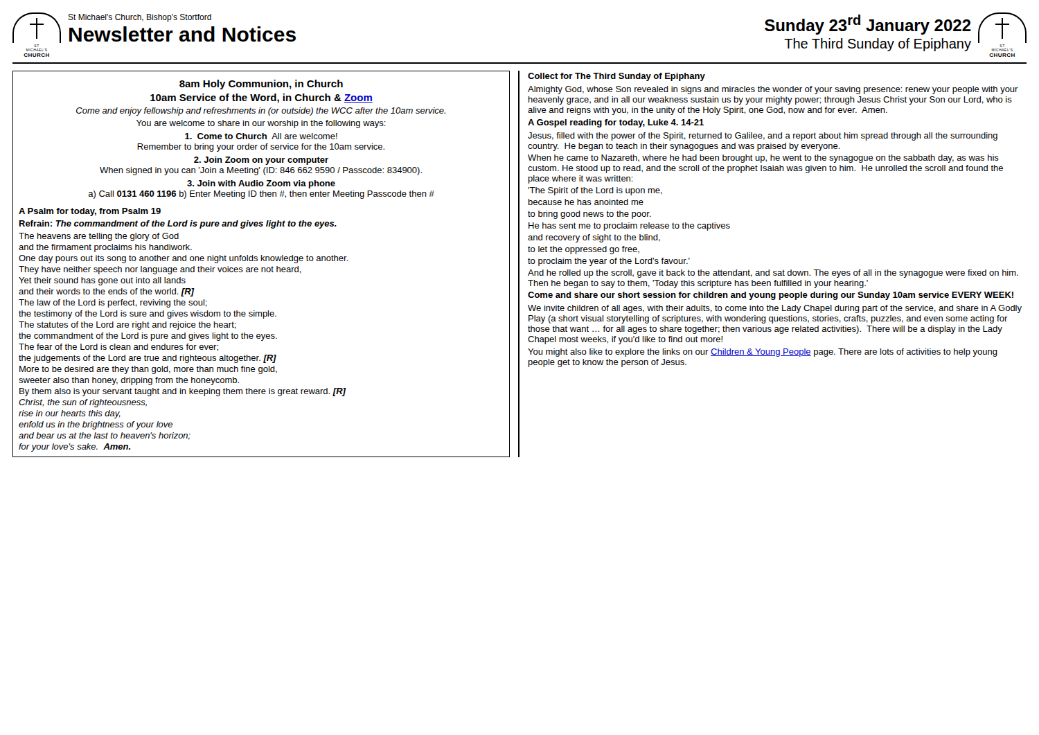ST
MICHAEL'S
CHURCH
St Michael's Church, Bishop's Stortford
Newsletter and Notices
Sunday 23rd January 2022
The Third Sunday of Epiphany
ST
MICHAEL'S
CHURCH
8am Holy Communion, in Church
10am Service of the Word, in Church & Zoom
Come and enjoy fellowship and refreshments in (or outside) the WCC after the 10am service.
You are welcome to share in our worship in the following ways:
1. Come to Church All are welcome!
Remember to bring your order of service for the 10am service.
2. Join Zoom on your computer
When signed in you can 'Join a Meeting' (ID: 846 662 9590 / Passcode: 834900).
3. Join with Audio Zoom via phone
a) Call 0131 460 1196 b) Enter Meeting ID then #, then enter Meeting Passcode then #
A Psalm for today, from Psalm 19
Refrain: The commandment of the Lord is pure and gives light to the eyes.
The heavens are telling the glory of God
and the firmament proclaims his handiwork.
One day pours out its song to another and one night unfolds knowledge to another.
They have neither speech nor language and their voices are not heard,
Yet their sound has gone out into all lands
and their words to the ends of the world. [R]
The law of the Lord is perfect, reviving the soul;
the testimony of the Lord is sure and gives wisdom to the simple.
The statutes of the Lord are right and rejoice the heart;
the commandment of the Lord is pure and gives light to the eyes.
The fear of the Lord is clean and endures for ever;
the judgements of the Lord are true and righteous altogether. [R]
More to be desired are they than gold, more than much fine gold,
sweeter also than honey, dripping from the honeycomb.
By them also is your servant taught and in keeping them there is great reward. [R]
Christ, the sun of righteousness,
rise in our hearts this day,
enfold us in the brightness of your love
and bear us at the last to heaven's horizon;
for your love's sake. Amen.
Collect for The Third Sunday of Epiphany
Almighty God, whose Son revealed in signs and miracles the wonder of your saving presence: renew your people with your heavenly grace, and in all our weakness sustain us by your mighty power; through Jesus Christ your Son our Lord, who is alive and reigns with you, in the unity of the Holy Spirit, one God, now and for ever. Amen.
A Gospel reading for today, Luke 4. 14-21
Jesus, filled with the power of the Spirit, returned to Galilee, and a report about him spread through all the surrounding country. He began to teach in their synagogues and was praised by everyone.
When he came to Nazareth, where he had been brought up, he went to the synagogue on the sabbath day, as was his custom. He stood up to read, and the scroll of the prophet Isaiah was given to him. He unrolled the scroll and found the place where it was written:
'The Spirit of the Lord is upon me,
because he has anointed me
to bring good news to the poor.
He has sent me to proclaim release to the captives
and recovery of sight to the blind,
to let the oppressed go free,
to proclaim the year of the Lord's favour.'
And he rolled up the scroll, gave it back to the attendant, and sat down. The eyes of all in the synagogue were fixed on him. Then he began to say to them, 'Today this scripture has been fulfilled in your hearing.'
Come and share our short session for children and young people during our Sunday 10am service EVERY WEEK!
We invite children of all ages, with their adults, to come into the Lady Chapel during part of the service, and share in A Godly Play (a short visual storytelling of scriptures, with wondering questions, stories, crafts, puzzles, and even some acting for those that want … for all ages to share together; then various age related activities). There will be a display in the Lady Chapel most weeks, if you'd like to find out more!
You might also like to explore the links on our Children & Young People page. There are lots of activities to help young people get to know the person of Jesus.